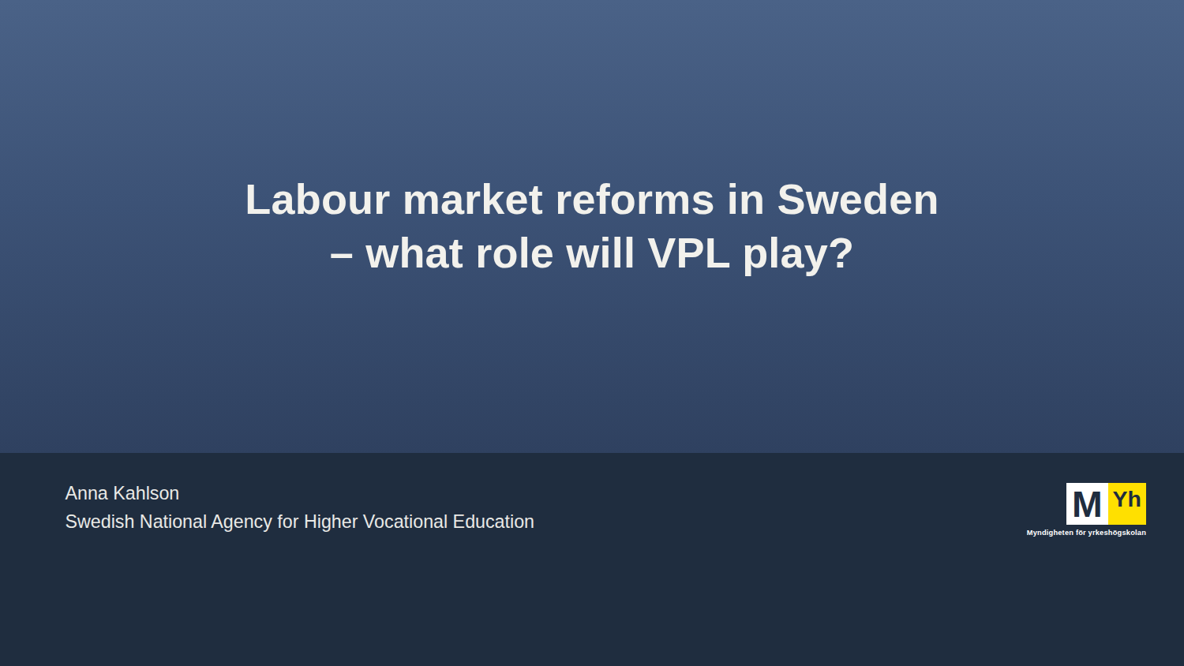Labour market reforms in Sweden
– what role will VPL play?
Anna Kahlson Swedish National Agency for Higher Vocational Education
M Yh
Myndigheten för yrkeshögskolan